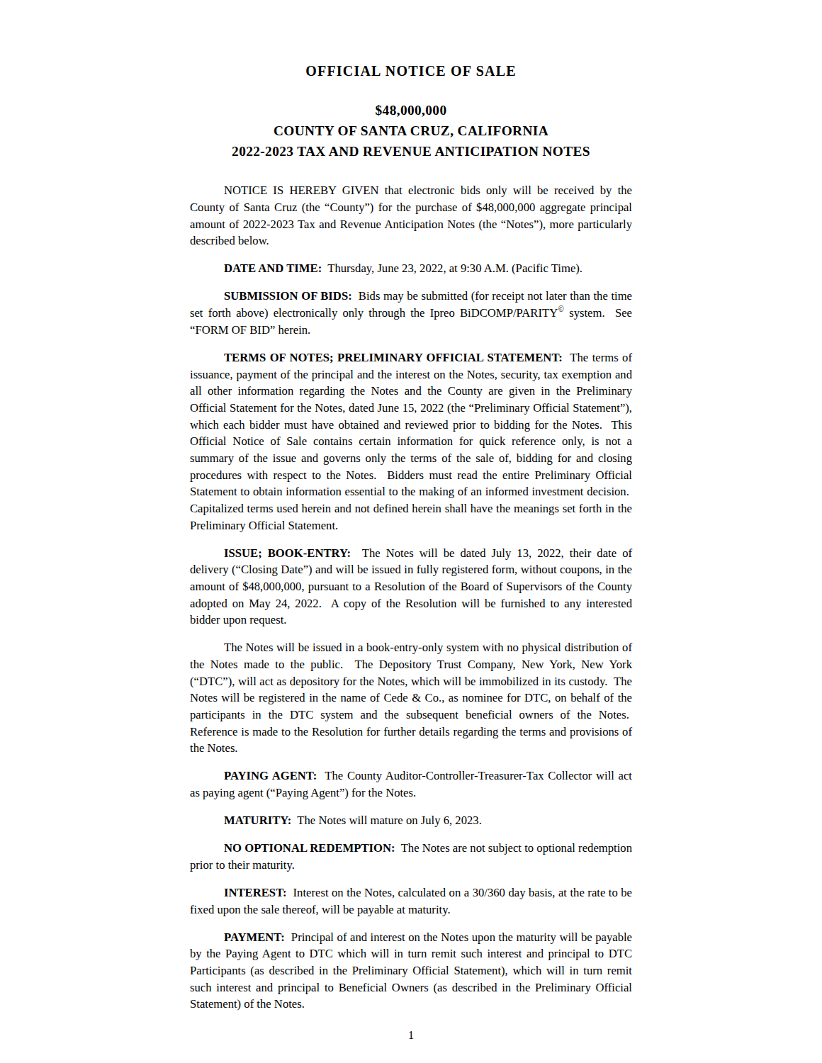OFFICIAL NOTICE OF SALE
$48,000,000
COUNTY OF SANTA CRUZ, CALIFORNIA
2022-2023 TAX AND REVENUE ANTICIPATION NOTES
NOTICE IS HEREBY GIVEN that electronic bids only will be received by the County of Santa Cruz (the “County”) for the purchase of $48,000,000 aggregate principal amount of 2022-2023 Tax and Revenue Anticipation Notes (the “Notes”), more particularly described below.
DATE AND TIME: Thursday, June 23, 2022, at 9:30 A.M. (Pacific Time).
SUBMISSION OF BIDS: Bids may be submitted (for receipt not later than the time set forth above) electronically only through the Ipreo BiDCOMP/PARITY© system. See “FORM OF BID” herein.
TERMS OF NOTES; PRELIMINARY OFFICIAL STATEMENT: The terms of issuance, payment of the principal and the interest on the Notes, security, tax exemption and all other information regarding the Notes and the County are given in the Preliminary Official Statement for the Notes, dated June 15, 2022 (the “Preliminary Official Statement”), which each bidder must have obtained and reviewed prior to bidding for the Notes. This Official Notice of Sale contains certain information for quick reference only, is not a summary of the issue and governs only the terms of the sale of, bidding for and closing procedures with respect to the Notes. Bidders must read the entire Preliminary Official Statement to obtain information essential to the making of an informed investment decision. Capitalized terms used herein and not defined herein shall have the meanings set forth in the Preliminary Official Statement.
ISSUE; BOOK-ENTRY: The Notes will be dated July 13, 2022, their date of delivery (“Closing Date”) and will be issued in fully registered form, without coupons, in the amount of $48,000,000, pursuant to a Resolution of the Board of Supervisors of the County adopted on May 24, 2022. A copy of the Resolution will be furnished to any interested bidder upon request.
The Notes will be issued in a book-entry-only system with no physical distribution of the Notes made to the public. The Depository Trust Company, New York, New York (“DTC”), will act as depository for the Notes, which will be immobilized in its custody. The Notes will be registered in the name of Cede & Co., as nominee for DTC, on behalf of the participants in the DTC system and the subsequent beneficial owners of the Notes. Reference is made to the Resolution for further details regarding the terms and provisions of the Notes.
PAYING AGENT: The County Auditor-Controller-Treasurer-Tax Collector will act as paying agent (“Paying Agent”) for the Notes.
MATURITY: The Notes will mature on July 6, 2023.
NO OPTIONAL REDEMPTION: The Notes are not subject to optional redemption prior to their maturity.
INTEREST: Interest on the Notes, calculated on a 30/360 day basis, at the rate to be fixed upon the sale thereof, will be payable at maturity.
PAYMENT: Principal of and interest on the Notes upon the maturity will be payable by the Paying Agent to DTC which will in turn remit such interest and principal to DTC Participants (as described in the Preliminary Official Statement), which will in turn remit such interest and principal to Beneficial Owners (as described in the Preliminary Official Statement) of the Notes.
1